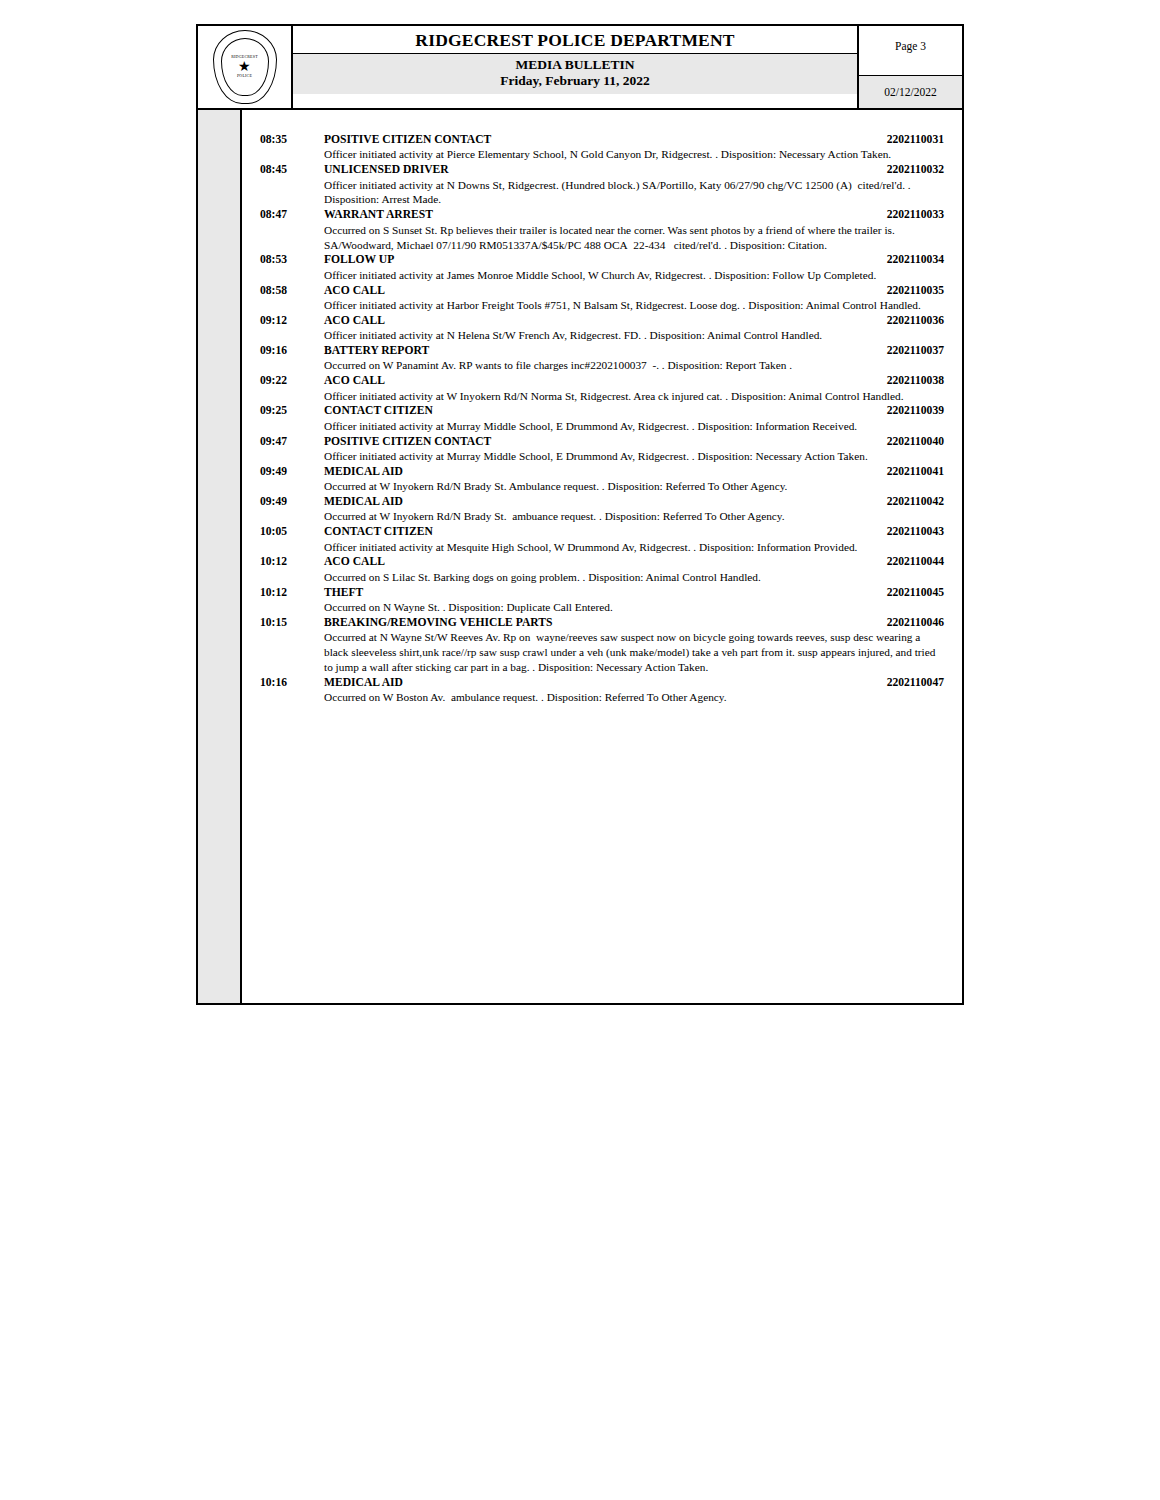RIDGECREST
★
POLICE
RIDGECREST POLICE DEPARTMENT
MEDIA BULLETIN
Friday, February 11, 2022
Page 3
02/12/2022
08:35 POSITIVE CITIZEN CONTACT 2202110031
Officer initiated activity at Pierce Elementary School, N Gold Canyon Dr, Ridgecrest. . Disposition: Necessary Action Taken.
08:45 UNLICENSED DRIVER 2202110032
Officer initiated activity at N Downs St, Ridgecrest. (Hundred block.) SA/Portillo, Katy 06/27/90 chg/VC 12500 (A) cited/rel'd. . Disposition: Arrest Made.
08:47 WARRANT ARREST 2202110033
Occurred on S Sunset St. Rp believes their trailer is located near the corner. Was sent photos by a friend of where the trailer is.
SA/Woodward, Michael 07/11/90 RM051337A/$45k/PC 488 OCA 22-434 cited/rel'd. . Disposition: Citation.
08:53 FOLLOW UP 2202110034
Officer initiated activity at James Monroe Middle School, W Church Av, Ridgecrest. . Disposition: Follow Up Completed.
08:58 ACO CALL 2202110035
Officer initiated activity at Harbor Freight Tools #751, N Balsam St, Ridgecrest. Loose dog. . Disposition: Animal Control Handled.
09:12 ACO CALL 2202110036
Officer initiated activity at N Helena St/W French Av, Ridgecrest. FD. . Disposition: Animal Control Handled.
09:16 BATTERY REPORT 2202110037
Occurred on W Panamint Av. RP wants to file charges inc#2202100037 -. . Disposition: Report Taken .
09:22 ACO CALL 2202110038
Officer initiated activity at W Inyokern Rd/N Norma St, Ridgecrest. Area ck injured cat. . Disposition: Animal Control Handled.
09:25 CONTACT CITIZEN 2202110039
Officer initiated activity at Murray Middle School, E Drummond Av, Ridgecrest. . Disposition: Information Received.
09:47 POSITIVE CITIZEN CONTACT 2202110040
Officer initiated activity at Murray Middle School, E Drummond Av, Ridgecrest. . Disposition: Necessary Action Taken.
09:49 MEDICAL AID 2202110041
Occurred at W Inyokern Rd/N Brady St. Ambulance request. . Disposition: Referred To Other Agency.
09:49 MEDICAL AID 2202110042
Occurred at W Inyokern Rd/N Brady St. ambuance request. . Disposition: Referred To Other Agency.
10:05 CONTACT CITIZEN 2202110043
Officer initiated activity at Mesquite High School, W Drummond Av, Ridgecrest. . Disposition: Information Provided.
10:12 ACO CALL 2202110044
Occurred on S Lilac St. Barking dogs on going problem. . Disposition: Animal Control Handled.
10:12 THEFT 2202110045
Occurred on N Wayne St. . Disposition: Duplicate Call Entered.
10:15 BREAKING/REMOVING VEHICLE PARTS 2202110046
Occurred at N Wayne St/W Reeves Av. Rp on wayne/reeves saw suspect now on bicycle going towards reeves, susp desc wearing a black sleeveless shirt,unk race//rp saw susp crawl under a veh (unk make/model) take a veh part from it. susp appears injured, and tried to jump a wall after sticking car part in a bag. . Disposition: Necessary Action Taken.
10:16 MEDICAL AID 2202110047
Occurred on W Boston Av. ambulance request. . Disposition: Referred To Other Agency.